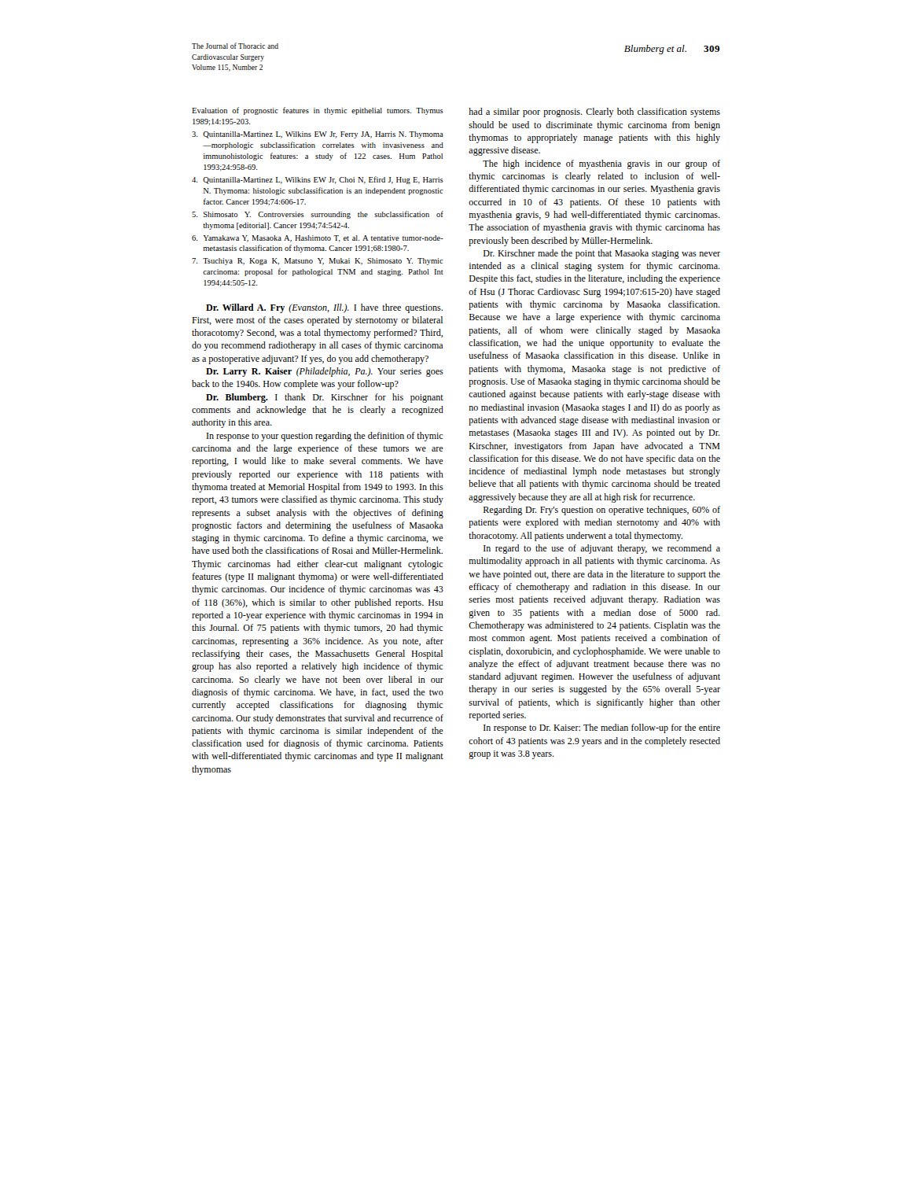The Journal of Thoracic and
Cardiovascular Surgery
Volume 115, Number 2
Blumberg et al. 309
Evaluation of prognostic features in thymic epithelial tumors. Thymus 1989;14:195-203.
3. Quintanilla-Martinez L, Wilkins EW Jr, Ferry JA, Harris N. Thymoma—morphologic subclassification correlates with invasiveness and immunohistologic features: a study of 122 cases. Hum Pathol 1993;24:958-69.
4. Quintanilla-Martinez L, Wilkins EW Jr, Choi N, Efird J, Hug E, Harris N. Thymoma: histologic subclassification is an independent prognostic factor. Cancer 1994;74:606-17.
5. Shimosato Y. Controversies surrounding the subclassification of thymoma [editorial]. Cancer 1994;74:542-4.
6. Yamakawa Y, Masaoka A, Hashimoto T, et al. A tentative tumor-node-metastasis classification of thymoma. Cancer 1991;68:1980-7.
7. Tsuchiya R, Koga K, Matsuno Y, Mukai K, Shimosato Y. Thymic carcinoma: proposal for pathological TNM and staging. Pathol Int 1994;44:505-12.
Dr. Willard A. Fry (Evanston, Ill.). I have three questions. First, were most of the cases operated by sternotomy or bilateral thoracotomy? Second, was a total thymectomy performed? Third, do you recommend radiotherapy in all cases of thymic carcinoma as a postoperative adjuvant? If yes, do you add chemotherapy?
Dr. Larry R. Kaiser (Philadelphia, Pa.). Your series goes back to the 1940s. How complete was your follow-up?
Dr. Blumberg. I thank Dr. Kirschner for his poignant comments and acknowledge that he is clearly a recognized authority in this area.
In response to your question regarding the definition of thymic carcinoma and the large experience of these tumors we are reporting, I would like to make several comments. We have previously reported our experience with 118 patients with thymoma treated at Memorial Hospital from 1949 to 1993. In this report, 43 tumors were classified as thymic carcinoma. This study represents a subset analysis with the objectives of defining prognostic factors and determining the usefulness of Masaoka staging in thymic carcinoma. To define a thymic carcinoma, we have used both the classifications of Rosai and Müller-Hermelink. Thymic carcinomas had either clear-cut malignant cytologic features (type II malignant thymoma) or were well-differentiated thymic carcinomas. Our incidence of thymic carcinomas was 43 of 118 (36%), which is similar to other published reports. Hsu reported a 10-year experience with thymic carcinomas in 1994 in this Journal. Of 75 patients with thymic tumors, 20 had thymic carcinomas, representing a 36% incidence. As you note, after reclassifying their cases, the Massachusetts General Hospital group has also reported a relatively high incidence of thymic carcinoma. So clearly we have not been over liberal in our diagnosis of thymic carcinoma. We have, in fact, used the two currently accepted classifications for diagnosing thymic carcinoma. Our study demonstrates that survival and recurrence of patients with thymic carcinoma is similar independent of the classification used for diagnosis of thymic carcinoma. Patients with well-differentiated thymic carcinomas and type II malignant thymomas
had a similar poor prognosis. Clearly both classification systems should be used to discriminate thymic carcinoma from benign thymomas to appropriately manage patients with this highly aggressive disease.
The high incidence of myasthenia gravis in our group of thymic carcinomas is clearly related to inclusion of well-differentiated thymic carcinomas in our series. Myasthenia gravis occurred in 10 of 43 patients. Of these 10 patients with myasthenia gravis, 9 had well-differentiated thymic carcinomas. The association of myasthenia gravis with thymic carcinoma has previously been described by Müller-Hermelink.
Dr. Kirschner made the point that Masaoka staging was never intended as a clinical staging system for thymic carcinoma. Despite this fact, studies in the literature, including the experience of Hsu (J Thorac Cardiovasc Surg 1994;107:615-20) have staged patients with thymic carcinoma by Masaoka classification. Because we have a large experience with thymic carcinoma patients, all of whom were clinically staged by Masaoka classification, we had the unique opportunity to evaluate the usefulness of Masaoka classification in this disease. Unlike in patients with thymoma, Masaoka stage is not predictive of prognosis. Use of Masaoka staging in thymic carcinoma should be cautioned against because patients with early-stage disease with no mediastinal invasion (Masaoka stages I and II) do as poorly as patients with advanced stage disease with mediastinal invasion or metastases (Masaoka stages III and IV). As pointed out by Dr. Kirschner, investigators from Japan have advocated a TNM classification for this disease. We do not have specific data on the incidence of mediastinal lymph node metastases but strongly believe that all patients with thymic carcinoma should be treated aggressively because they are all at high risk for recurrence.
Regarding Dr. Fry's question on operative techniques, 60% of patients were explored with median sternotomy and 40% with thoracotomy. All patients underwent a total thymectomy.
In regard to the use of adjuvant therapy, we recommend a multimodality approach in all patients with thymic carcinoma. As we have pointed out, there are data in the literature to support the efficacy of chemotherapy and radiation in this disease. In our series most patients received adjuvant therapy. Radiation was given to 35 patients with a median dose of 5000 rad. Chemotherapy was administered to 24 patients. Cisplatin was the most common agent. Most patients received a combination of cisplatin, doxorubicin, and cyclophosphamide. We were unable to analyze the effect of adjuvant treatment because there was no standard adjuvant regimen. However the usefulness of adjuvant therapy in our series is suggested by the 65% overall 5-year survival of patients, which is significantly higher than other reported series.
In response to Dr. Kaiser: The median follow-up for the entire cohort of 43 patients was 2.9 years and in the completely resected group it was 3.8 years.